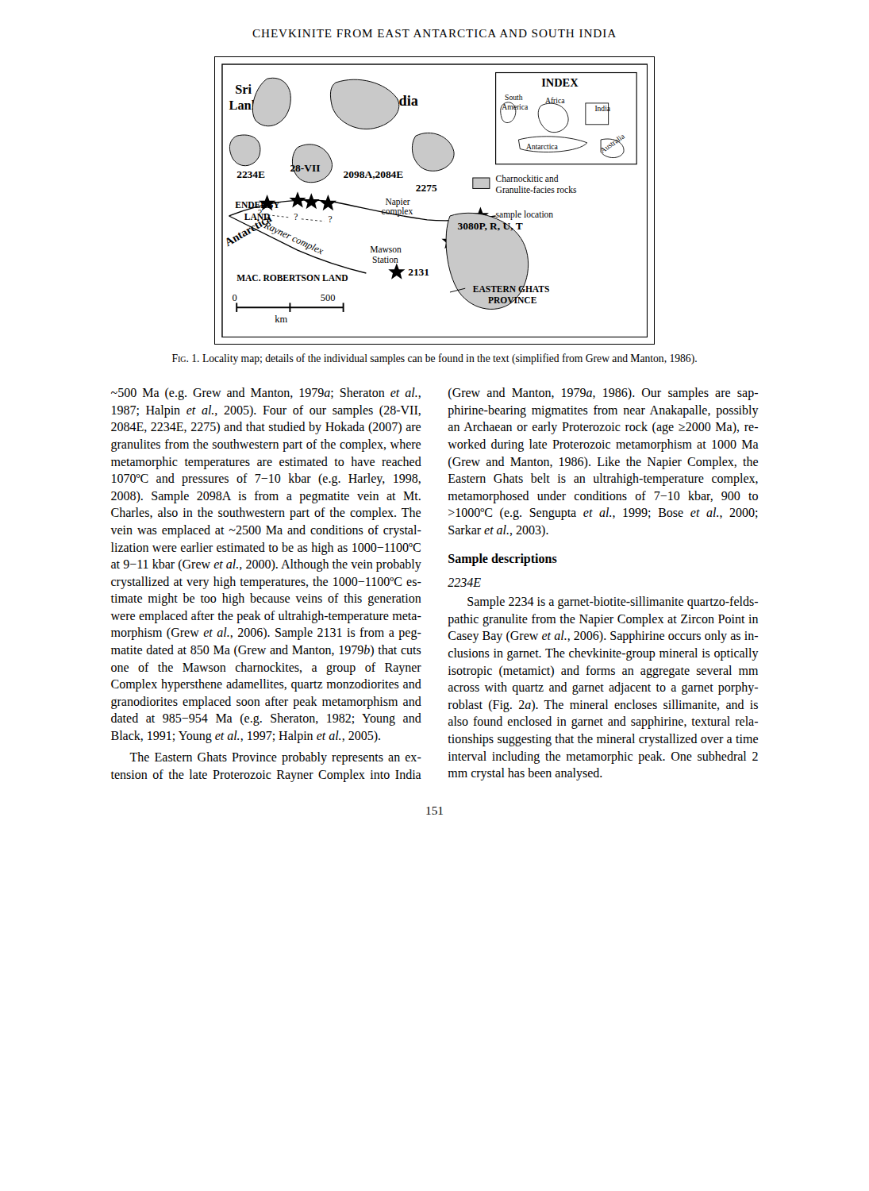CHEVKINITE FROM EAST ANTARCTICA AND SOUTH INDIA
Sri Lanka India INDEX South America Africa India Antarctica Australia 2234E 28-VII 2098A,2084E 2275 ENDERBY LAND Rayner complex Napier complex ? ? ? Antarctica Mawson Station 2131 MAC. ROBERTSON LAND Charnockitic and Granulite-facies rocks sample location 3080P, R, U, T EASTERN GHATS PROVINCE 0 500 km
Fig. 1. Locality map; details of the individual samples can be found in the text (simplified from Grew and Manton, 1986).
~500 Ma (e.g. Grew and Manton, 1979a; Sheraton et al., 1987; Halpin et al., 2005). Four of our samples (28-VII, 2084E, 2234E, 2275) and that studied by Hokada (2007) are granulites from the southwestern part of the complex, where metamorphic temperatures are estimated to have reached 1070ºC and pressures of 7−10 kbar (e.g. Harley, 1998, 2008). Sample 2098A is from a pegmatite vein at Mt. Charles, also in the southwestern part of the complex. The vein was emplaced at ~2500 Ma and conditions of crystallization were earlier estimated to be as high as 1000−1100ºC at 9−11 kbar (Grew et al., 2000). Although the vein probably crystallized at very high temperatures, the 1000−1100ºC estimate might be too high because veins of this generation were emplaced after the peak of ultrahigh-temperature metamorphism (Grew et al., 2006). Sample 2131 is from a pegmatite dated at 850 Ma (Grew and Manton, 1979b) that cuts one of the Mawson charnockites, a group of Rayner Complex hypersthene adamellites, quartz monzodiorites and granodiorites emplaced soon after peak metamorphism and dated at 985−954 Ma (e.g. Sheraton, 1982; Young and Black, 1991; Young et al., 1997; Halpin et al., 2005).
The Eastern Ghats Province probably represents an extension of the late Proterozoic Rayner Complex into India (Grew and Manton, 1979a, 1986). Our samples are sapphirine-bearing migmatites from near Anakapalle, possibly an Archaean or early Proterozoic rock (age ≥2000 Ma), reworked during late Proterozoic metamorphism at 1000 Ma (Grew and Manton, 1986). Like the Napier Complex, the Eastern Ghats belt is an ultrahigh-temperature complex, metamorphosed under conditions of 7−10 kbar, 900 to >1000ºC (e.g. Sengupta et al., 1999; Bose et al., 2000; Sarkar et al., 2003).
Sample descriptions
2234E
Sample 2234 is a garnet-biotite-sillimanite quartzo-feldspathic granulite from the Napier Complex at Zircon Point in Casey Bay (Grew et al., 2006). Sapphirine occurs only as inclusions in garnet. The chevkinite-group mineral is optically isotropic (metamict) and forms an aggregate several mm across with quartz and garnet adjacent to a garnet porphyroblast (Fig. 2a). The mineral encloses sillimanite, and is also found enclosed in garnet and sapphirine, textural relationships suggesting that the mineral crystallized over a time interval including the metamorphic peak. One subhedral 2 mm crystal has been analysed.
151